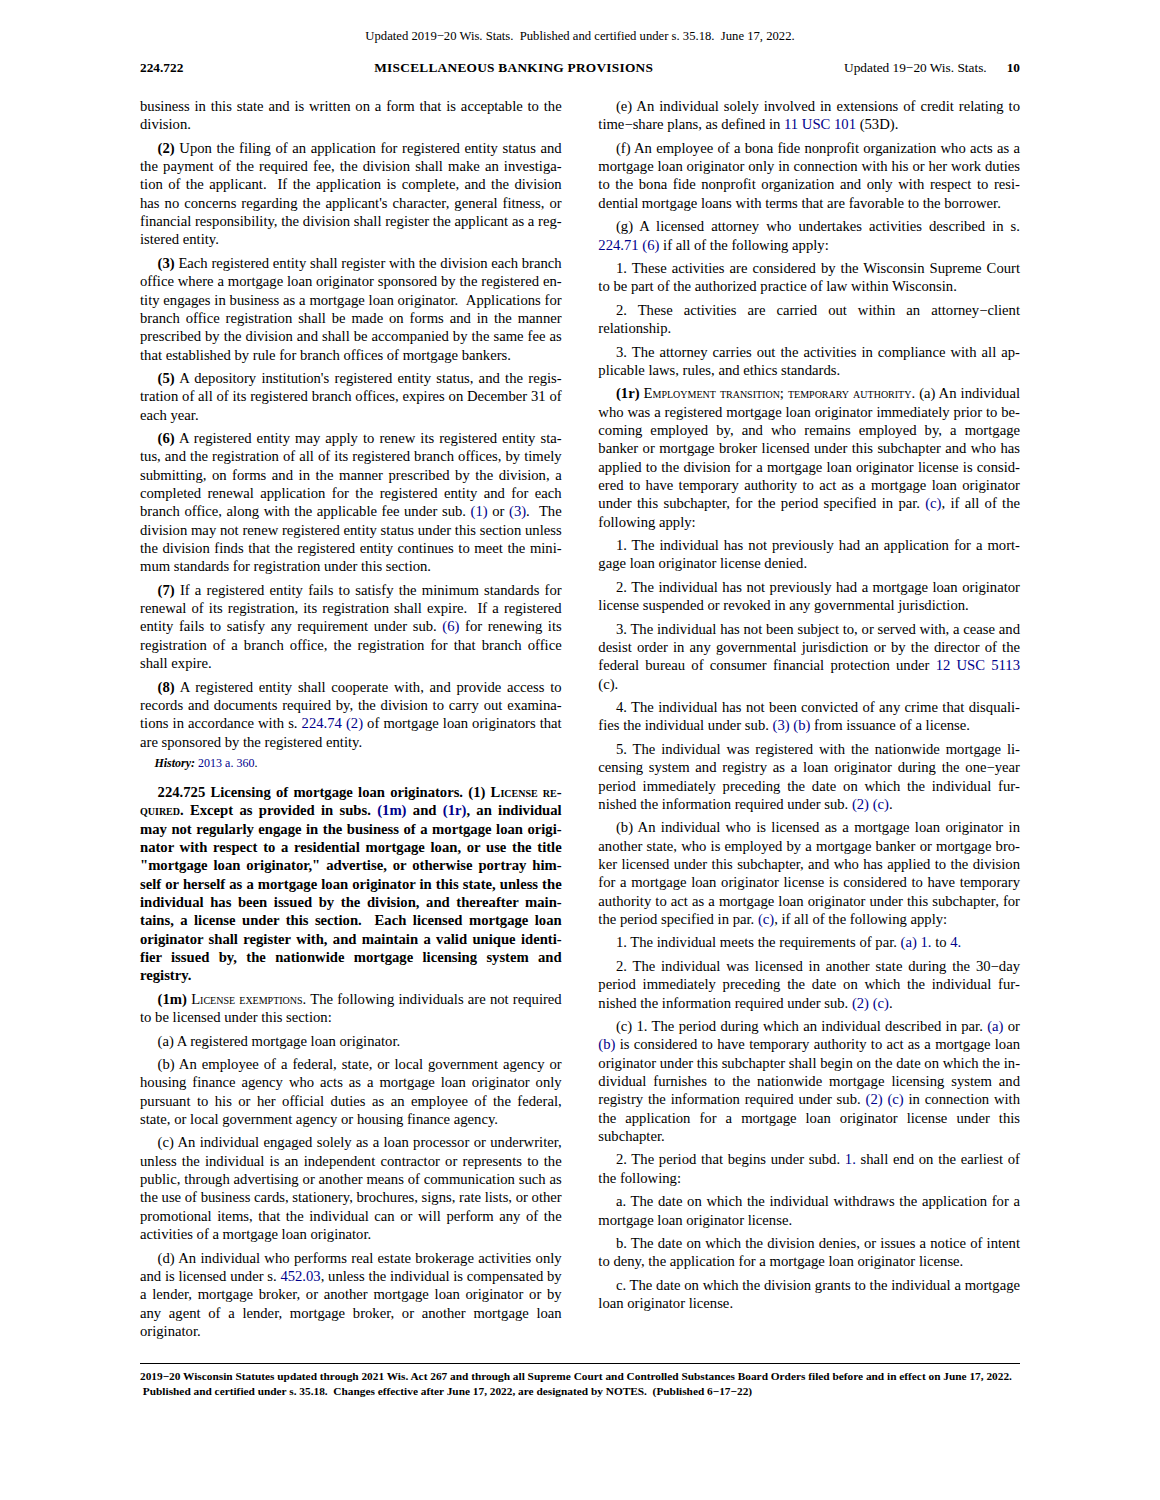Updated 2019−20 Wis. Stats. Published and certified under s. 35.18. June 17, 2022.
224.722 MISCELLANEOUS BANKING PROVISIONS Updated 19−20 Wis. Stats.10
business in this state and is written on a form that is acceptable to the division.
(2) Upon the filing of an application for registered entity status and the payment of the required fee, the division shall make an investigation of the applicant. If the application is complete, and the division has no concerns regarding the applicant's character, general fitness, or financial responsibility, the division shall register the applicant as a registered entity.
(3) Each registered entity shall register with the division each branch office where a mortgage loan originator sponsored by the registered entity engages in business as a mortgage loan originator. Applications for branch office registration shall be made on forms and in the manner prescribed by the division and shall be accompanied by the same fee as that established by rule for branch offices of mortgage bankers.
(5) A depository institution's registered entity status, and the registration of all of its registered branch offices, expires on December 31 of each year.
(6) A registered entity may apply to renew its registered entity status, and the registration of all of its registered branch offices, by timely submitting, on forms and in the manner prescribed by the division, a completed renewal application for the registered entity and for each branch office, along with the applicable fee under sub. (1) or (3). The division may not renew registered entity status under this section unless the division finds that the registered entity continues to meet the minimum standards for registration under this section.
(7) If a registered entity fails to satisfy the minimum standards for renewal of its registration, its registration shall expire. If a registered entity fails to satisfy any requirement under sub. (6) for renewing its registration of a branch office, the registration for that branch office shall expire.
(8) A registered entity shall cooperate with, and provide access to records and documents required by, the division to carry out examinations in accordance with s. 224.74 (2) of mortgage loan originators that are sponsored by the registered entity.
History: 2013 a. 360.
224.725 Licensing of mortgage loan originators. (1) License required. Except as provided in subs. (1m) and (1r), an individual may not regularly engage in the business of a mortgage loan originator with respect to a residential mortgage loan, or use the title "mortgage loan originator," advertise, or otherwise portray himself or herself as a mortgage loan originator in this state, unless the individual has been issued by the division, and thereafter maintains, a license under this section. Each licensed mortgage loan originator shall register with, and maintain a valid unique identifier issued by, the nationwide mortgage licensing system and registry.
(1m) License exemptions. The following individuals are not required to be licensed under this section:
(a) A registered mortgage loan originator.
(b) An employee of a federal, state, or local government agency or housing finance agency who acts as a mortgage loan originator only pursuant to his or her official duties as an employee of the federal, state, or local government agency or housing finance agency.
(c) An individual engaged solely as a loan processor or underwriter, unless the individual is an independent contractor or represents to the public, through advertising or another means of communication such as the use of business cards, stationery, brochures, signs, rate lists, or other promotional items, that the individual can or will perform any of the activities of a mortgage loan originator.
(d) An individual who performs real estate brokerage activities only and is licensed under s. 452.03, unless the individual is compensated by a lender, mortgage broker, or another mortgage loan originator or by any agent of a lender, mortgage broker, or another mortgage loan originator.
(e) An individual solely involved in extensions of credit relating to time−share plans, as defined in 11 USC 101 (53D).
(f) An employee of a bona fide nonprofit organization who acts as a mortgage loan originator only in connection with his or her work duties to the bona fide nonprofit organization and only with respect to residential mortgage loans with terms that are favorable to the borrower.
(g) A licensed attorney who undertakes activities described in s. 224.71 (6) if all of the following apply:
1. These activities are considered by the Wisconsin Supreme Court to be part of the authorized practice of law within Wisconsin.
2. These activities are carried out within an attorney−client relationship.
3. The attorney carries out the activities in compliance with all applicable laws, rules, and ethics standards.
(1r) Employment transition; temporary authority. (a) An individual who was a registered mortgage loan originator immediately prior to becoming employed by, and who remains employed by, a mortgage banker or mortgage broker licensed under this subchapter and who has applied to the division for a mortgage loan originator license is considered to have temporary authority to act as a mortgage loan originator under this subchapter, for the period specified in par. (c), if all of the following apply:
1. The individual has not previously had an application for a mortgage loan originator license denied.
2. The individual has not previously had a mortgage loan originator license suspended or revoked in any governmental jurisdiction.
3. The individual has not been subject to, or served with, a cease and desist order in any governmental jurisdiction or by the director of the federal bureau of consumer financial protection under 12 USC 5113 (c).
4. The individual has not been convicted of any crime that disqualifies the individual under sub. (3) (b) from issuance of a license.
5. The individual was registered with the nationwide mortgage licensing system and registry as a loan originator during the one−year period immediately preceding the date on which the individual furnished the information required under sub. (2) (c).
(b) An individual who is licensed as a mortgage loan originator in another state, who is employed by a mortgage banker or mortgage broker licensed under this subchapter, and who has applied to the division for a mortgage loan originator license is considered to have temporary authority to act as a mortgage loan originator under this subchapter, for the period specified in par. (c), if all of the following apply:
1. The individual meets the requirements of par. (a) 1. to 4.
2. The individual was licensed in another state during the 30−day period immediately preceding the date on which the individual furnished the information required under sub. (2) (c).
(c) 1. The period during which an individual described in par. (a) or (b) is considered to have temporary authority to act as a mortgage loan originator under this subchapter shall begin on the date on which the individual furnishes to the nationwide mortgage licensing system and registry the information required under sub. (2) (c) in connection with the application for a mortgage loan originator license under this subchapter.
2. The period that begins under subd. 1. shall end on the earliest of the following:
a. The date on which the individual withdraws the application for a mortgage loan originator license.
b. The date on which the division denies, or issues a notice of intent to deny, the application for a mortgage loan originator license.
c. The date on which the division grants to the individual a mortgage loan originator license.
2019−20 Wisconsin Statutes updated through 2021 Wis. Act 267 and through all Supreme Court and Controlled Substances Board Orders filed before and in effect on June 17, 2022. Published and certified under s. 35.18. Changes effective after June 17, 2022, are designated by NOTES. (Published 6−17−22)